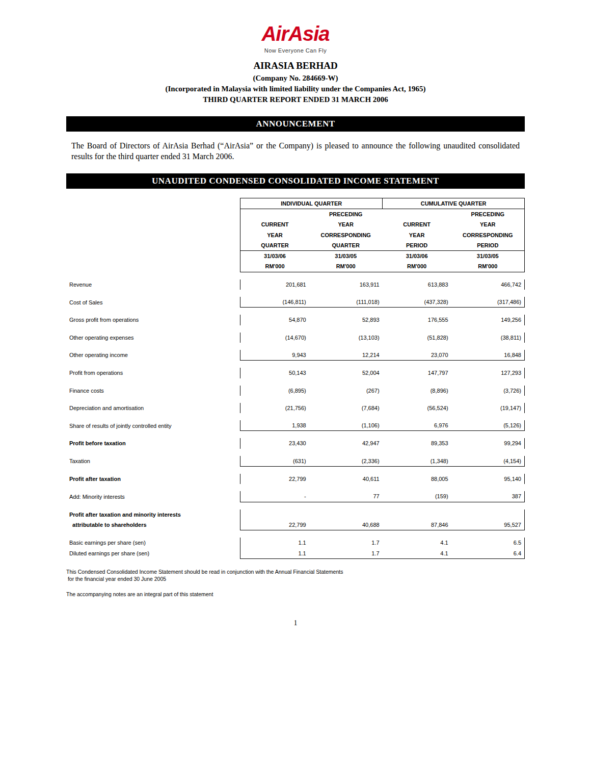AirAsia
Now Everyone Can Fly
AIRASIA BERHAD
(Company No. 284669-W)
(Incorporated in Malaysia with limited liability under the Companies Act, 1965)
THIRD QUARTER REPORT ENDED 31 MARCH 2006
ANNOUNCEMENT
The Board of Directors of AirAsia Berhad (“AirAsia” or the Company) is pleased to announce the following unaudited consolidated results for the third quarter ended 31 March 2006.
UNAUDITED CONDENSED CONSOLIDATED INCOME STATEMENT
| | INDIVIDUAL QUARTER | CUMULATIVE QUARTER |
| | | PRECEDING | | PRECEDING |
| | CURRENT | YEAR | CURRENT | YEAR |
| | YEAR | CORRESPONDING | YEAR | CORRESPONDING |
| | QUARTER | QUARTER | PERIOD | PERIOD |
| | 31/03/06 | 31/03/05 | 31/03/06 | 31/03/05 |
| | RM'000 | RM'000 | RM'000 | RM'000 |
| Revenue | 201,681 | 163,911 | 613,883 | 466,742 |
| Cost of Sales | (146,811) | (111,018) | (437,328) | (317,486) |
| Gross profit from operations | 54,870 | 52,893 | 176,555 | 149,256 |
| Other operating expenses | (14,670) | (13,103) | (51,828) | (38,811) |
| Other operating income | 9,943 | 12,214 | 23,070 | 16,848 |
| Profit from operations | 50,143 | 52,004 | 147,797 | 127,293 |
| Finance costs | (6,895) | (267) | (8,896) | (3,726) |
| Depreciation and amortisation | (21,756) | (7,684) | (56,524) | (19,147) |
| Share of results of jointly controlled entity | 1,938 | (1,106) | 6,976 | (5,126) |
| Profit before taxation | 23,430 | 42,947 | 89,353 | 99,294 |
| Taxation | (631) | (2,336) | (1,348) | (4,154) |
| Profit after taxation | 22,799 | 40,611 | 88,005 | 95,140 |
| Add: Minority interests | - | 77 | (159) | 387 |
| Profit after taxation and minority interests | | | | |
| attributable to shareholders | 22,799 | 40,688 | 87,846 | 95,527 |
| Basic earnings per share (sen) | 1.1 | 1.7 | 4.1 | 6.5 |
| Diluted earnings per share (sen) | 1.1 | 1.7 | 4.1 | 6.4 |
This Condensed Consolidated Income Statement should be read in conjunction with the Annual Financial Statements
for the financial year ended 30 June 2005
The accompanying notes are an integral part of this statement
1